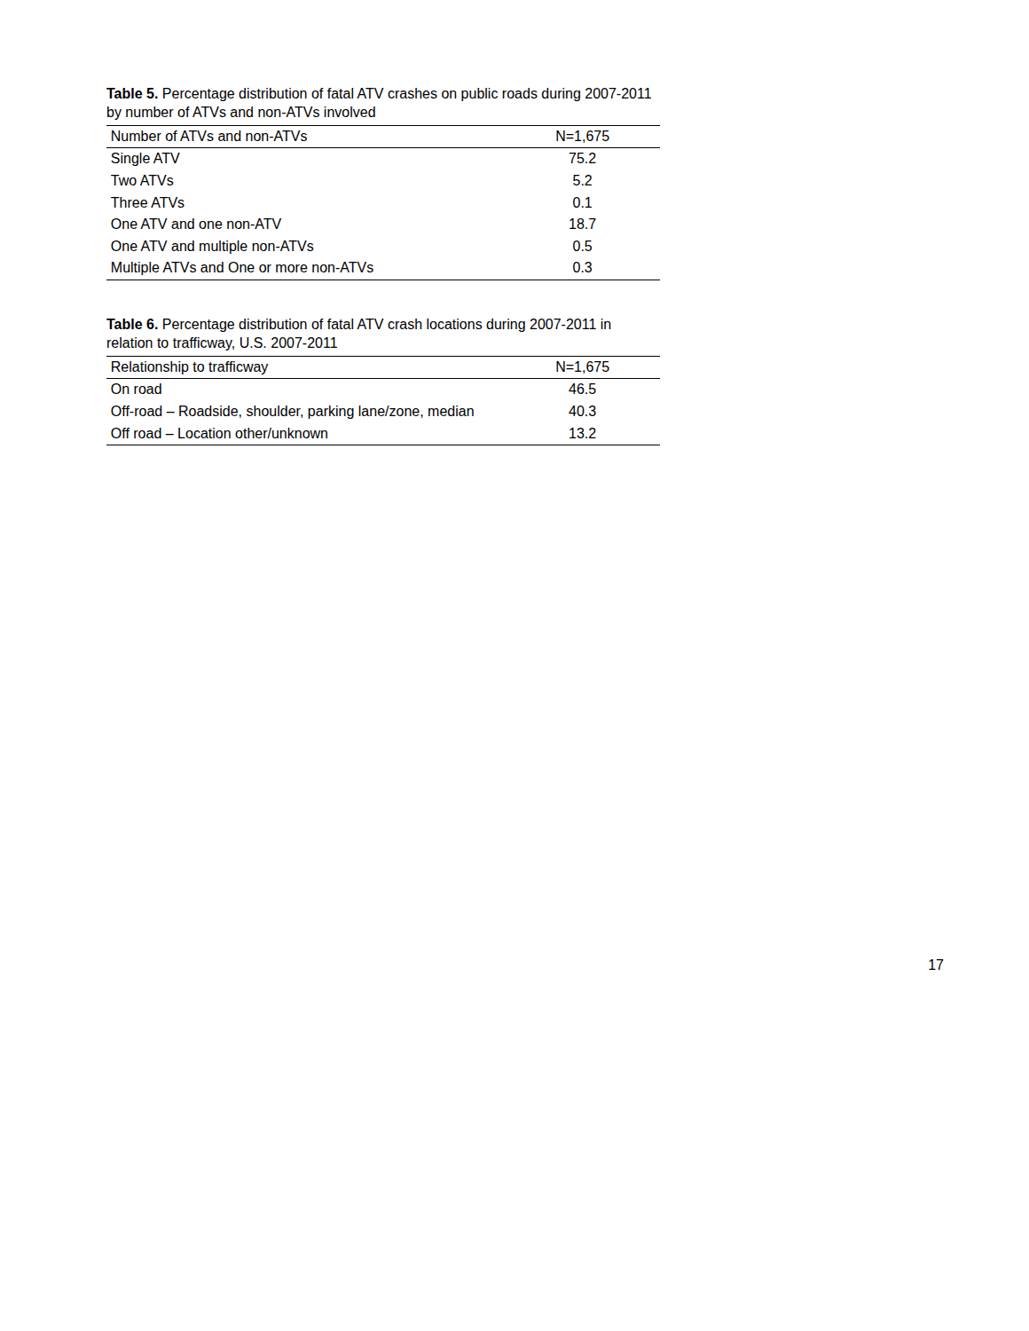Table 5. Percentage distribution of fatal ATV crashes on public roads during 2007-2011 by number of ATVs and non-ATVs involved
| Number of ATVs and non-ATVs | N=1,675 |
| --- | --- |
| Single ATV | 75.2 |
| Two ATVs | 5.2 |
| Three ATVs | 0.1 |
| One ATV and one non-ATV | 18.7 |
| One ATV and multiple non-ATVs | 0.5 |
| Multiple ATVs and One or more non-ATVs | 0.3 |
Table 6. Percentage distribution of fatal ATV crash locations during 2007-2011 in relation to trafficway, U.S. 2007-2011
| Relationship to trafficway | N=1,675 |
| --- | --- |
| On road | 46.5 |
| Off-road – Roadside, shoulder, parking lane/zone, median | 40.3 |
| Off road – Location other/unknown | 13.2 |
17